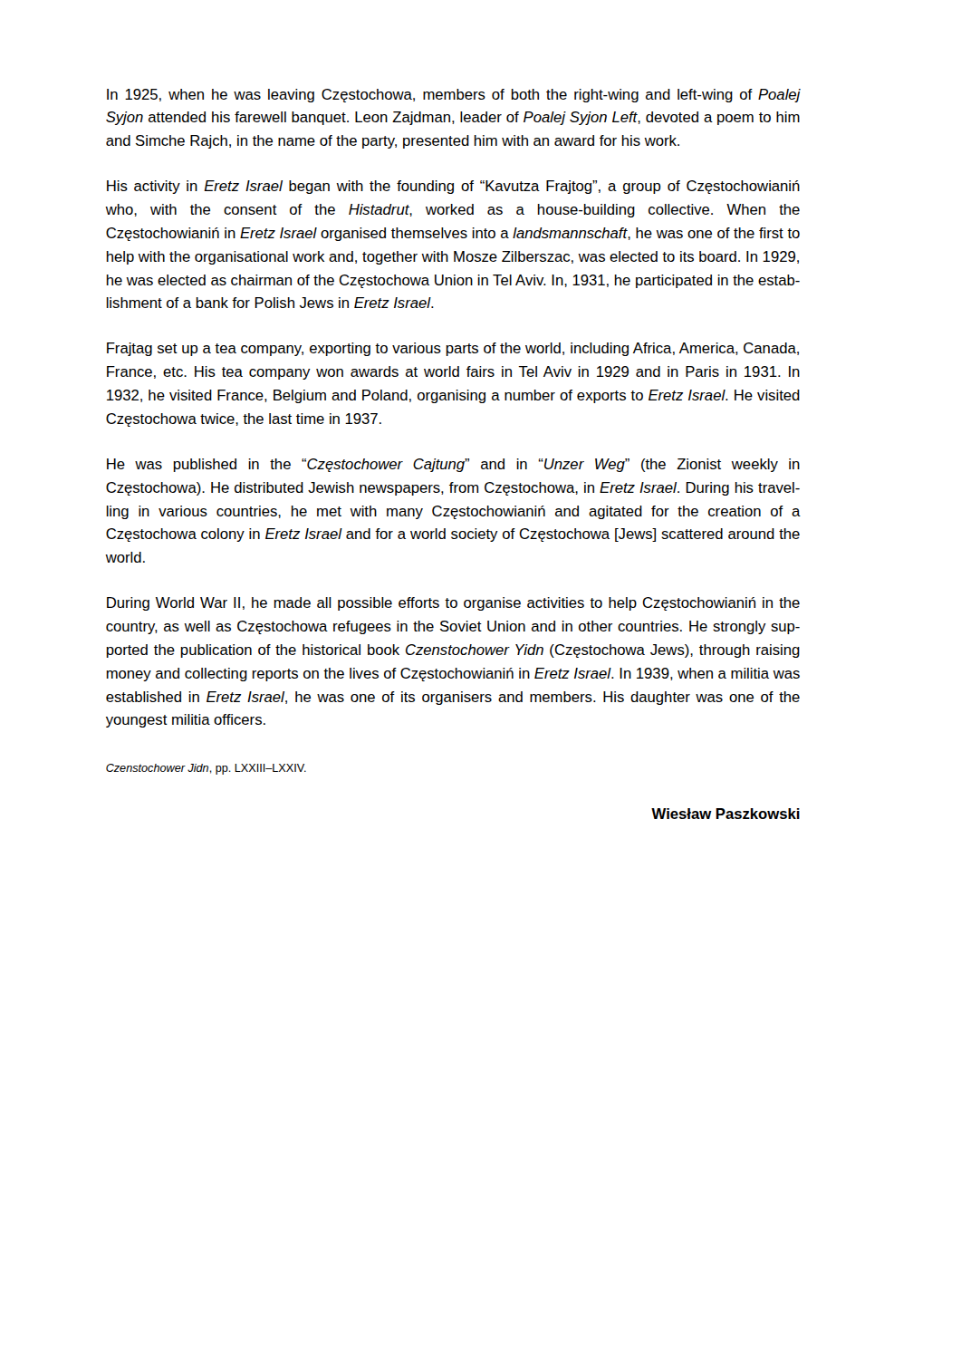In 1925, when he was leaving Częstochowa, members of both the right-wing and left-wing of Poalej Syjon attended his farewell banquet. Leon Zajdman, leader of Poalej Syjon Left, devoted a poem to him and Simche Rajch, in the name of the party, presented him with an award for his work.
His activity in Eretz Israel began with the founding of “Kavutza Frajtog”, a group of Częstochowianiń who, with the consent of the Histadrut, worked as a house-building collective. When the Częstochowianiń in Eretz Israel organised themselves into a landsmannschaft, he was one of the first to help with the organisational work and, together with Mosze Zilberszac, was elected to its board. In 1929, he was elected as chairman of the Częstochowa Union in Tel Aviv. In, 1931, he participated in the establishment of a bank for Polish Jews in Eretz Israel.
Frajtag set up a tea company, exporting to various parts of the world, including Africa, America, Canada, France, etc. His tea company won awards at world fairs in Tel Aviv in 1929 and in Paris in 1931. In 1932, he visited France, Belgium and Poland, organising a number of exports to Eretz Israel. He visited Częstochowa twice, the last time in 1937.
He was published in the “Częstochower Cajtung” and in “Unzer Weg” (the Zionist weekly in Częstochowa). He distributed Jewish newspapers, from Częstochowa, in Eretz Israel. During his travelling in various countries, he met with many Częstochowianiń and agitated for the creation of a Częstochowa colony in Eretz Israel and for a world society of Częstochowa [Jews] scattered around the world.
During World War II, he made all possible efforts to organise activities to help Częstochowianiń in the country, as well as Częstochowa refugees in the Soviet Union and in other countries. He strongly supported the publication of the historical book Czenstochower Yidn (Częstochowa Jews), through raising money and collecting reports on the lives of Częstochowianiń in Eretz Israel. In 1939, when a militia was established in Eretz Israel, he was one of its organisers and members. His daughter was one of the youngest militia officers.
Czenstochower Jidn, pp. LXXIII–LXXIV.
Wiesław Paszkowski